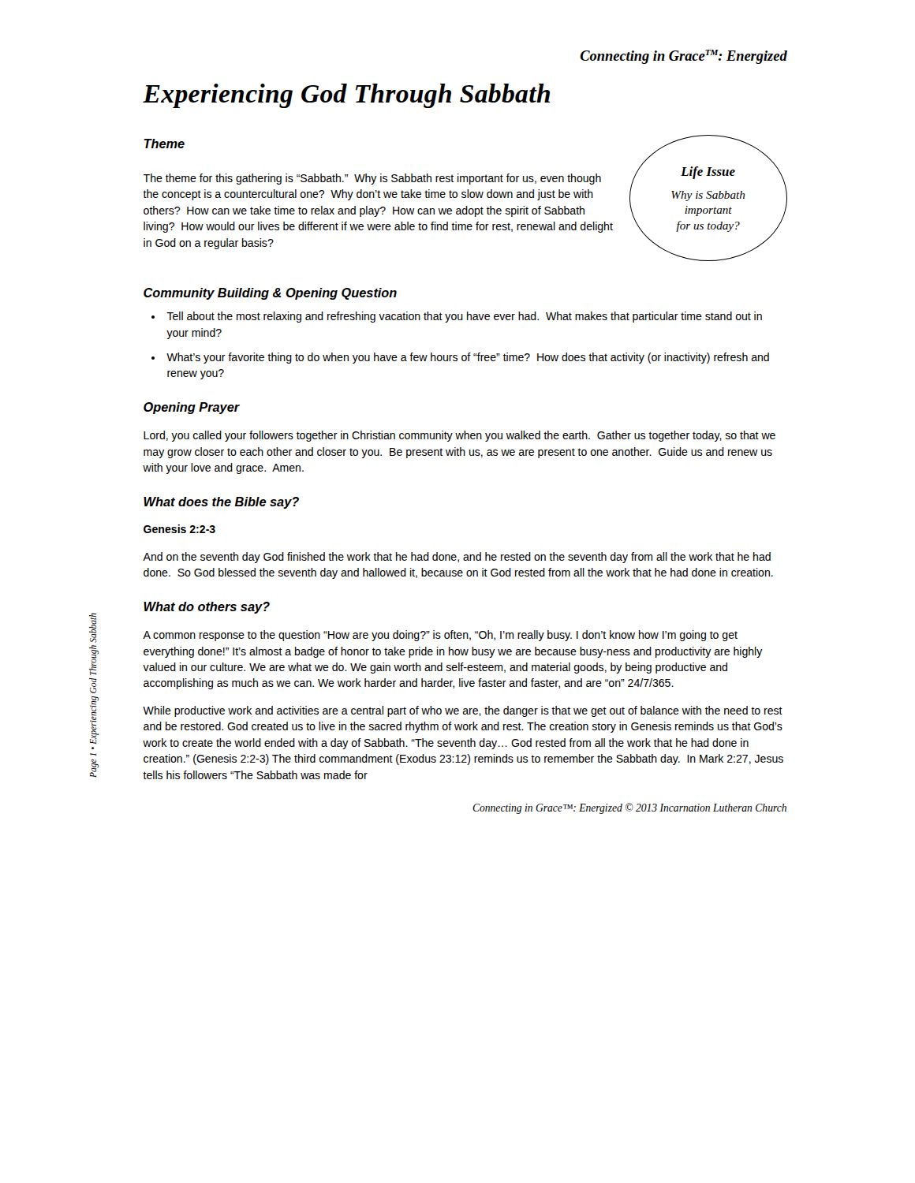Connecting in GraceTM: Energized
Experiencing God Through Sabbath
Life Issue
Why is Sabbath
important
for us today?
Theme
The theme for this gathering is “Sabbath.” Why is Sabbath rest important for us, even though the concept is a countercultural one? Why don’t we take time to slow down and just be with others? How can we take time to relax and play? How can we adopt the spirit of Sabbath living? How would our lives be different if we were able to find time for rest, renewal and delight in God on a regular basis?
Community Building & Opening Question
Tell about the most relaxing and refreshing vacation that you have ever had. What makes that particular time stand out in your mind?
What’s your favorite thing to do when you have a few hours of “free” time? How does that activity (or inactivity) refresh and renew you?
Opening Prayer
Lord, you called your followers together in Christian community when you walked the earth. Gather us together today, so that we may grow closer to each other and closer to you. Be present with us, as we are present to one another. Guide us and renew us with your love and grace. Amen.
What does the Bible say?
Genesis 2:2-3
And on the seventh day God finished the work that he had done, and he rested on the seventh day from all the work that he had done. So God blessed the seventh day and hallowed it, because on it God rested from all the work that he had done in creation.
What do others say?
A common response to the question “How are you doing?” is often, “Oh, I’m really busy. I don’t know how I’m going to get everything done!” It’s almost a badge of honor to take pride in how busy we are because busy-ness and productivity are highly valued in our culture. We are what we do. We gain worth and self-esteem, and material goods, by being productive and accomplishing as much as we can. We work harder and harder, live faster and faster, and are “on” 24/7/365.
While productive work and activities are a central part of who we are, the danger is that we get out of balance with the need to rest and be restored. God created us to live in the sacred rhythm of work and rest. The creation story in Genesis reminds us that God’s work to create the world ended with a day of Sabbath. “The seventh day… God rested from all the work that he had done in creation.” (Genesis 2:2-3) The third commandment (Exodus 23:12) reminds us to remember the Sabbath day. In Mark 2:27, Jesus tells his followers “The Sabbath was made for
Page 1 • Experiencing God Through Sabbath
Connecting in Grace™: Energized © 2013 Incarnation Lutheran Church